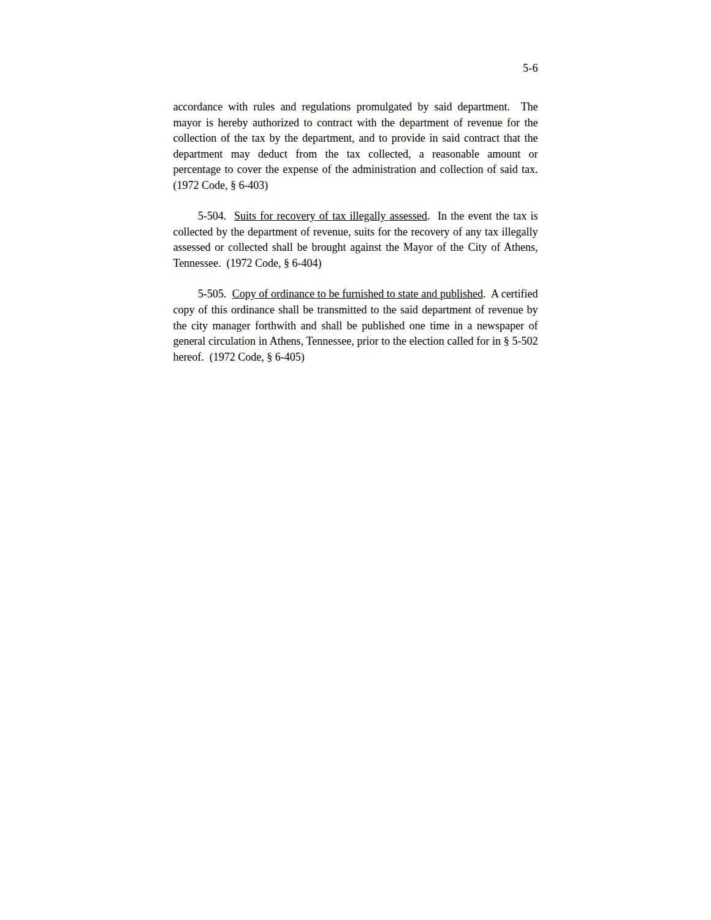5-6
accordance with rules and regulations promulgated by said department. The mayor is hereby authorized to contract with the department of revenue for the collection of the tax by the department, and to provide in said contract that the department may deduct from the tax collected, a reasonable amount or percentage to cover the expense of the administration and collection of said tax. (1972 Code, § 6-403)
5-504. Suits for recovery of tax illegally assessed. In the event the tax is collected by the department of revenue, suits for the recovery of any tax illegally assessed or collected shall be brought against the Mayor of the City of Athens, Tennessee. (1972 Code, § 6-404)
5-505. Copy of ordinance to be furnished to state and published. A certified copy of this ordinance shall be transmitted to the said department of revenue by the city manager forthwith and shall be published one time in a newspaper of general circulation in Athens, Tennessee, prior to the election called for in § 5-502 hereof. (1972 Code, § 6-405)